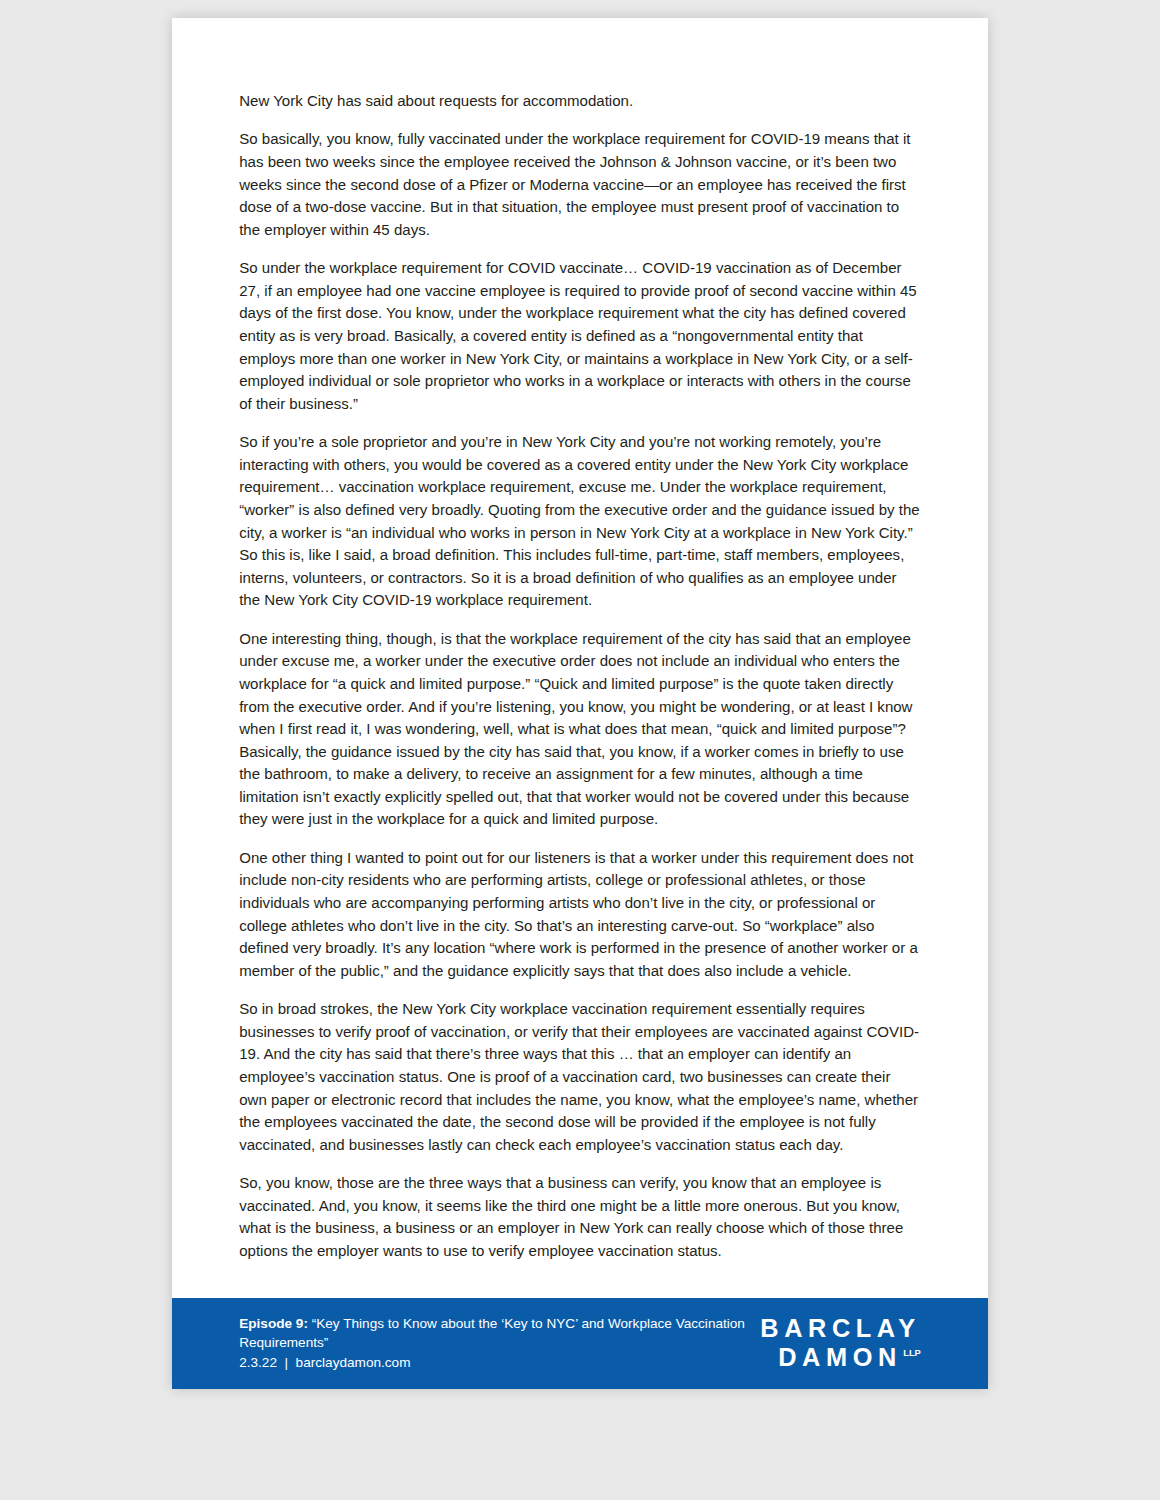New York City has said about requests for accommodation.
So basically, you know, fully vaccinated under the workplace requirement for COVID-19 means that it has been two weeks since the employee received the Johnson & Johnson vaccine, or it’s been two weeks since the second dose of a Pfizer or Moderna vaccine—or an employee has received the first dose of a two-dose vaccine. But in that situation, the employee must present proof of vaccination to the employer within 45 days.
So under the workplace requirement for COVID vaccinate… COVID-19 vaccination as of December 27, if an employee had one vaccine employee is required to provide proof of second vaccine within 45 days of the first dose. You know, under the workplace requirement what the city has defined covered entity as is very broad. Basically, a covered entity is defined as a “nongovernmental entity that employs more than one worker in New York City, or maintains a workplace in New York City, or a self-employed individual or sole proprietor who works in a workplace or interacts with others in the course of their business.”
So if you’re a sole proprietor and you’re in New York City and you’re not working remotely, you’re interacting with others, you would be covered as a covered entity under the New York City workplace requirement… vaccination workplace requirement, excuse me. Under the workplace requirement, “worker” is also defined very broadly. Quoting from the executive order and the guidance issued by the city, a worker is “an individual who works in person in New York City at a workplace in New York City.” So this is, like I said, a broad definition. This includes full-time, part-time, staff members, employees, interns, volunteers, or contractors. So it is a broad definition of who qualifies as an employee under the New York City COVID-19 workplace requirement.
One interesting thing, though, is that the workplace requirement of the city has said that an employee under excuse me, a worker under the executive order does not include an individual who enters the workplace for “a quick and limited purpose.” “Quick and limited purpose” is the quote taken directly from the executive order. And if you’re listening, you know, you might be wondering, or at least I know when I first read it, I was wondering, well, what is what does that mean, “quick and limited purpose”? Basically, the guidance issued by the city has said that, you know, if a worker comes in briefly to use the bathroom, to make a delivery, to receive an assignment for a few minutes, although a time limitation isn’t exactly explicitly spelled out, that that worker would not be covered under this because they were just in the workplace for a quick and limited purpose.
One other thing I wanted to point out for our listeners is that a worker under this requirement does not include non-city residents who are performing artists, college or professional athletes, or those individuals who are accompanying performing artists who don’t live in the city, or professional or college athletes who don’t live in the city. So that’s an interesting carve-out. So “workplace” also defined very broadly. It’s any location “where work is performed in the presence of another worker or a member of the public,” and the guidance explicitly says that that does also include a vehicle.
So in broad strokes, the New York City workplace vaccination requirement essentially requires businesses to verify proof of vaccination, or verify that their employees are vaccinated against COVID-19. And the city has said that there’s three ways that this … that an employer can identify an employee’s vaccination status. One is proof of a vaccination card, two businesses can create their own paper or electronic record that includes the name, you know, what the employee’s name, whether the employees vaccinated the date, the second dose will be provided if the employee is not fully vaccinated, and businesses lastly can check each employee’s vaccination status each day.
So, you know, those are the three ways that a business can verify, you know that an employee is vaccinated. And, you know, it seems like the third one might be a little more onerous. But you know, what is the business, a business or an employer in New York can really choose which of those three options the employer wants to use to verify employee vaccination status.
Episode 9: “Key Things to Know about the ‘Key to NYC’ and Workplace Vaccination Requirements”
2.3.22 | barclaydamon.com
BARCLAY DAMONLLP